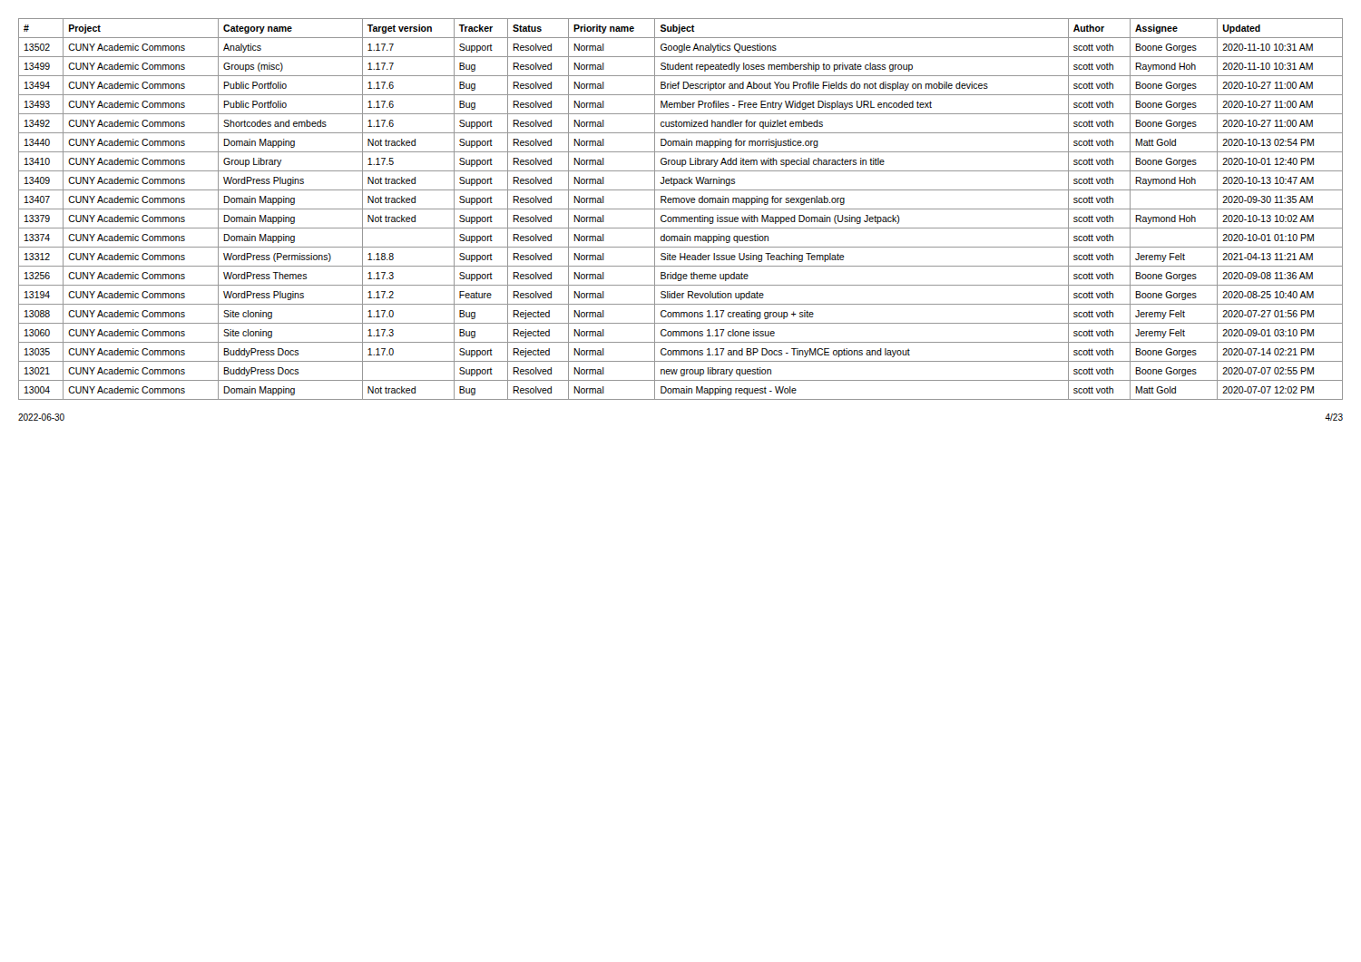| # | Project | Category name | Target version | Tracker | Status | Priority name | Subject | Author | Assignee | Updated |
| --- | --- | --- | --- | --- | --- | --- | --- | --- | --- | --- |
| 13502 | CUNY Academic Commons | Analytics | 1.17.7 | Support | Resolved | Normal | Google Analytics Questions | scott voth | Boone Gorges | 2020-11-10 10:31 AM |
| 13499 | CUNY Academic Commons | Groups (misc) | 1.17.7 | Bug | Resolved | Normal | Student repeatedly loses membership to private class group | scott voth | Raymond Hoh | 2020-11-10 10:31 AM |
| 13494 | CUNY Academic Commons | Public Portfolio | 1.17.6 | Bug | Resolved | Normal | Brief Descriptor and About You Profile Fields do not display on mobile devices | scott voth | Boone Gorges | 2020-10-27 11:00 AM |
| 13493 | CUNY Academic Commons | Public Portfolio | 1.17.6 | Bug | Resolved | Normal | Member Profiles - Free Entry Widget Displays URL encoded text | scott voth | Boone Gorges | 2020-10-27 11:00 AM |
| 13492 | CUNY Academic Commons | Shortcodes and embeds | 1.17.6 | Support | Resolved | Normal | customized handler for quizlet embeds | scott voth | Boone Gorges | 2020-10-27 11:00 AM |
| 13440 | CUNY Academic Commons | Domain Mapping | Not tracked | Support | Resolved | Normal | Domain mapping for morrisjustice.org | scott voth | Matt Gold | 2020-10-13 02:54 PM |
| 13410 | CUNY Academic Commons | Group Library | 1.17.5 | Support | Resolved | Normal | Group Library Add item with special characters in title | scott voth | Boone Gorges | 2020-10-01 12:40 PM |
| 13409 | CUNY Academic Commons | WordPress Plugins | Not tracked | Support | Resolved | Normal | Jetpack Warnings | scott voth | Raymond Hoh | 2020-10-13 10:47 AM |
| 13407 | CUNY Academic Commons | Domain Mapping | Not tracked | Support | Resolved | Normal | Remove domain mapping for sexgenlab.org | scott voth | | 2020-09-30 11:35 AM |
| 13379 | CUNY Academic Commons | Domain Mapping | Not tracked | Support | Resolved | Normal | Commenting issue with Mapped Domain (Using Jetpack) | scott voth | Raymond Hoh | 2020-10-13 10:02 AM |
| 13374 | CUNY Academic Commons | Domain Mapping | | Support | Resolved | Normal | domain mapping question | scott voth | | 2020-10-01 01:10 PM |
| 13312 | CUNY Academic Commons | WordPress (Permissions) | 1.18.8 | Support | Resolved | Normal | Site Header Issue Using Teaching Template | scott voth | Jeremy Felt | 2021-04-13 11:21 AM |
| 13256 | CUNY Academic Commons | WordPress Themes | 1.17.3 | Support | Resolved | Normal | Bridge theme update | scott voth | Boone Gorges | 2020-09-08 11:36 AM |
| 13194 | CUNY Academic Commons | WordPress Plugins | 1.17.2 | Feature | Resolved | Normal | Slider Revolution update | scott voth | Boone Gorges | 2020-08-25 10:40 AM |
| 13088 | CUNY Academic Commons | Site cloning | 1.17.0 | Bug | Rejected | Normal | Commons 1.17 creating group + site | scott voth | Jeremy Felt | 2020-07-27 01:56 PM |
| 13060 | CUNY Academic Commons | Site cloning | 1.17.3 | Bug | Rejected | Normal | Commons 1.17 clone issue | scott voth | Jeremy Felt | 2020-09-01 03:10 PM |
| 13035 | CUNY Academic Commons | BuddyPress Docs | 1.17.0 | Support | Rejected | Normal | Commons 1.17 and BP Docs - TinyMCE options and layout | scott voth | Boone Gorges | 2020-07-14 02:21 PM |
| 13021 | CUNY Academic Commons | BuddyPress Docs | | Support | Resolved | Normal | new group library question | scott voth | Boone Gorges | 2020-07-07 02:55 PM |
| 13004 | CUNY Academic Commons | Domain Mapping | Not tracked | Bug | Resolved | Normal | Domain Mapping request - Wole | scott voth | Matt Gold | 2020-07-07 12:02 PM |
2022-06-30 4/23